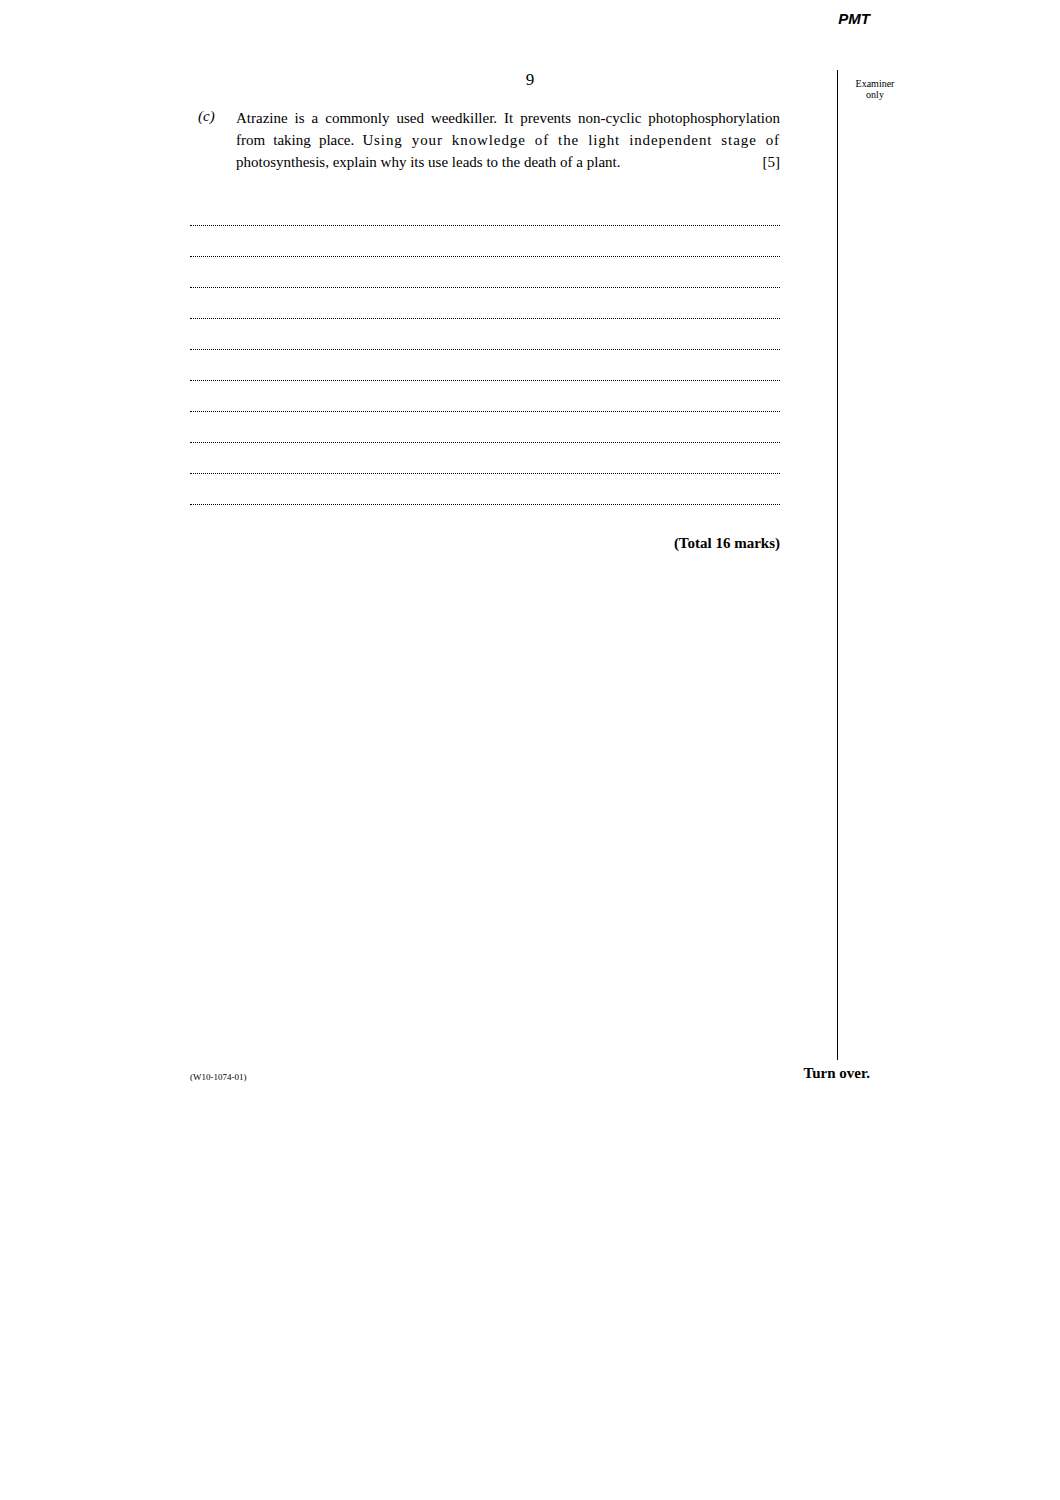PMT
9
Examiner
only
(c)
Atrazine is a commonly used weedkiller. It prevents non-cyclic photophosphorylation from taking place. Using your knowledge of the light independent stage of photosynthesis, explain why its use leads to the death of a plant.[5]
(Total 16 marks)
(W10-1074-01)
Turn over.